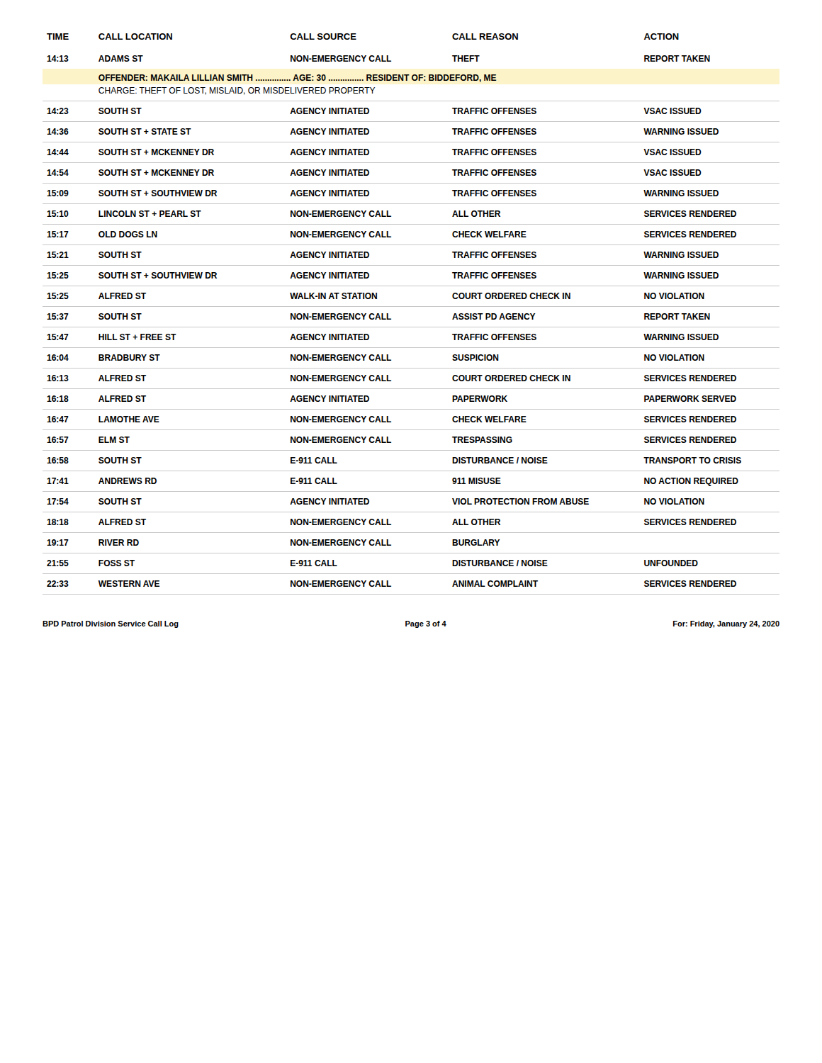| TIME | CALL LOCATION | CALL SOURCE | CALL REASON | ACTION |
| --- | --- | --- | --- | --- |
| 14:13 | ADAMS ST | NON-EMERGENCY CALL | THEFT | REPORT TAKEN |
| | OFFENDER: MAKAILA LILLIAN SMITH ............... AGE: 30 ............... RESIDENT OF: BIDDEFORD, ME |
| | CHARGE: THEFT OF LOST, MISLAID, OR MISDELIVERED PROPERTY |
| 14:23 | SOUTH ST | AGENCY INITIATED | TRAFFIC OFFENSES | VSAC ISSUED |
| 14:36 | SOUTH ST + STATE ST | AGENCY INITIATED | TRAFFIC OFFENSES | WARNING ISSUED |
| 14:44 | SOUTH ST + MCKENNEY DR | AGENCY INITIATED | TRAFFIC OFFENSES | VSAC ISSUED |
| 14:54 | SOUTH ST + MCKENNEY DR | AGENCY INITIATED | TRAFFIC OFFENSES | VSAC ISSUED |
| 15:09 | SOUTH ST + SOUTHVIEW DR | AGENCY INITIATED | TRAFFIC OFFENSES | WARNING ISSUED |
| 15:10 | LINCOLN ST + PEARL ST | NON-EMERGENCY CALL | ALL OTHER | SERVICES RENDERED |
| 15:17 | OLD DOGS LN | NON-EMERGENCY CALL | CHECK WELFARE | SERVICES RENDERED |
| 15:21 | SOUTH ST | AGENCY INITIATED | TRAFFIC OFFENSES | WARNING ISSUED |
| 15:25 | SOUTH ST + SOUTHVIEW DR | AGENCY INITIATED | TRAFFIC OFFENSES | WARNING ISSUED |
| 15:25 | ALFRED ST | WALK-IN AT STATION | COURT ORDERED CHECK IN | NO VIOLATION |
| 15:37 | SOUTH ST | NON-EMERGENCY CALL | ASSIST PD AGENCY | REPORT TAKEN |
| 15:47 | HILL ST + FREE ST | AGENCY INITIATED | TRAFFIC OFFENSES | WARNING ISSUED |
| 16:04 | BRADBURY ST | NON-EMERGENCY CALL | SUSPICION | NO VIOLATION |
| 16:13 | ALFRED ST | NON-EMERGENCY CALL | COURT ORDERED CHECK IN | SERVICES RENDERED |
| 16:18 | ALFRED ST | AGENCY INITIATED | PAPERWORK | PAPERWORK SERVED |
| 16:47 | LAMOTHE AVE | NON-EMERGENCY CALL | CHECK WELFARE | SERVICES RENDERED |
| 16:57 | ELM ST | NON-EMERGENCY CALL | TRESPASSING | SERVICES RENDERED |
| 16:58 | SOUTH ST | E-911 CALL | DISTURBANCE / NOISE | TRANSPORT TO CRISIS |
| 17:41 | ANDREWS RD | E-911 CALL | 911 MISUSE | NO ACTION REQUIRED |
| 17:54 | SOUTH ST | AGENCY INITIATED | VIOL PROTECTION FROM ABUSE | NO VIOLATION |
| 18:18 | ALFRED ST | NON-EMERGENCY CALL | ALL OTHER | SERVICES RENDERED |
| 19:17 | RIVER RD | NON-EMERGENCY CALL | BURGLARY | |
| 21:55 | FOSS ST | E-911 CALL | DISTURBANCE / NOISE | UNFOUNDED |
| 22:33 | WESTERN AVE | NON-EMERGENCY CALL | ANIMAL COMPLAINT | SERVICES RENDERED |
BPD Patrol Division Service Call Log
Page 3 of 4
For: Friday, January 24, 2020